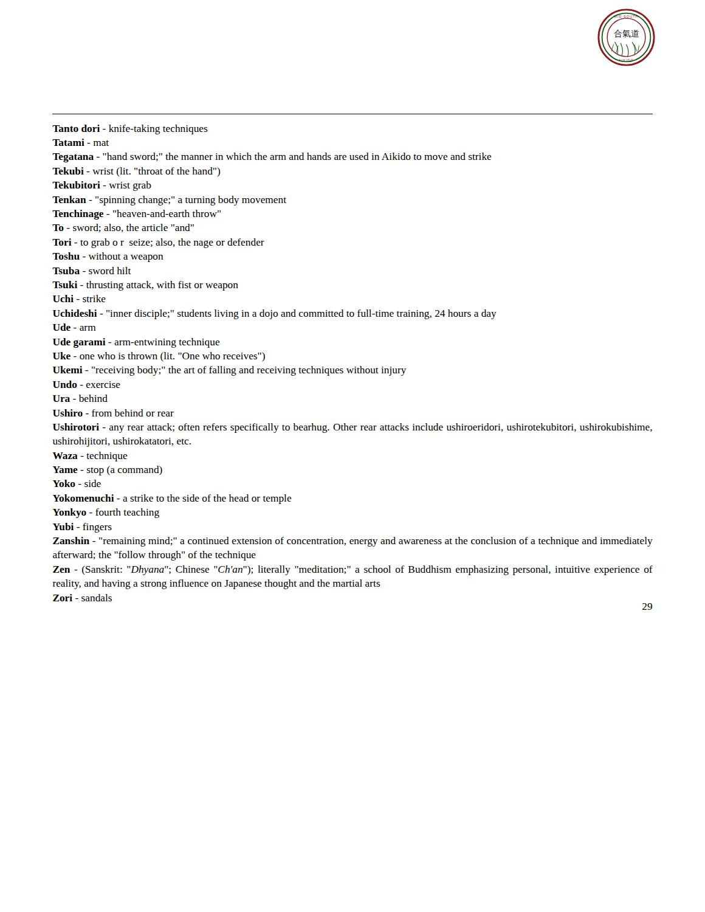MID SOUTH AIKIDO 合氣道
Tanto dori - knife-taking techniques
Tatami - mat
Tegatana - "hand sword;" the manner in which the arm and hands are used in Aikido to move and strike
Tekubi - wrist (lit. "throat of the hand")
Tekubitori - wrist grab
Tenkan - "spinning change;" a turning body movement
Tenchinage - "heaven-and-earth throw"
To - sword; also, the article "and"
Tori - to grab o r seize; also, the nage or defender
Toshu - without a weapon
Tsuba - sword hilt
Tsuki - thrusting attack, with fist or weapon
Uchi - strike
Uchideshi - "inner disciple;" students living in a dojo and committed to full-time training, 24 hours a day
Ude - arm
Ude garami - arm-entwining technique
Uke - one who is thrown (lit. "One who receives")
Ukemi - "receiving body;" the art of falling and receiving techniques without injury
Undo - exercise
Ura - behind
Ushiro - from behind or rear
Ushirotori - any rear attack; often refers specifically to bearhug. Other rear attacks include ushiroeridori, ushirotekubitori, ushirokubishime, ushirohijitori, ushirokatatori, etc.
Waza - technique
Yame - stop (a command)
Yoko - side
Yokomenuchi - a strike to the side of the head or temple
Yonkyo - fourth teaching
Yubi - fingers
Zanshin - "remaining mind;" a continued extension of concentration, energy and awareness at the conclusion of a technique and immediately afterward; the "follow through" of the technique
Zen - (Sanskrit: "Dhyana"; Chinese "Ch'an"); literally "meditation;" a school of Buddhism emphasizing personal, intuitive experience of reality, and having a strong influence on Japanese thought and the martial arts
Zori - sandals
29